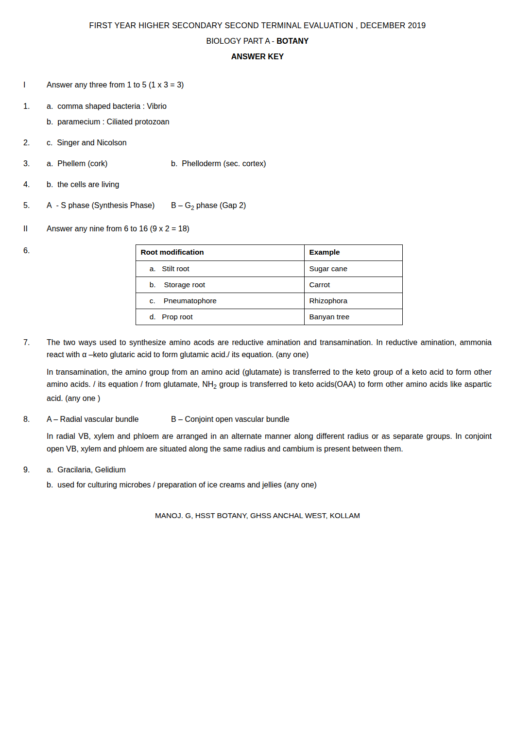FIRST YEAR HIGHER SECONDARY SECOND TERMINAL EVALUATION , DECEMBER 2019
BIOLOGY PART A - BOTANY
ANSWER KEY
IAnswer any three from 1 to 5 (1 x 3 = 3)
a. comma shaped bacteria : Vibrio b. paramecium : Ciliated protozoan
c. Singer and Nicolson
a. Phellem (cork) b. Phelloderm (sec. cortex)
b. the cells are living
A - S phase (Synthesis Phase) B – G2 phase (Gap 2)
IIAnswer any nine from 6 to 16 (9 x 2 = 18)
| Root modification | Example |
| --- | --- |
| a. Stilt root | Sugar cane |
| b. Storage root | Carrot |
| c. Pneumatophore | Rhizophora |
| d. Prop root | Banyan tree |
The two ways used to synthesize amino acods are reductive amination and transamination. In reductive amination, ammonia react with α –keto glutaric acid to form glutamic acid./ its equation. (any one)
In transamination, the amino group from an amino acid (glutamate) is transferred to the keto group of a keto acid to form other amino acids. / its equation / from glutamate, NH2 group is transferred to keto acids(OAA) to form other amino acids like aspartic acid. (any one )
A – Radial vascular bundle B – Conjoint open vascular bundle
In radial VB, xylem and phloem are arranged in an alternate manner along different radius or as separate groups. In conjoint open VB, xylem and phloem are situated along the same radius and cambium is present between them.
a. Gracilaria, Gelidium b. used for culturing microbes / preparation of ice creams and jellies (any one)
MANOJ. G, HSST BOTANY, GHSS ANCHAL WEST, KOLLAM